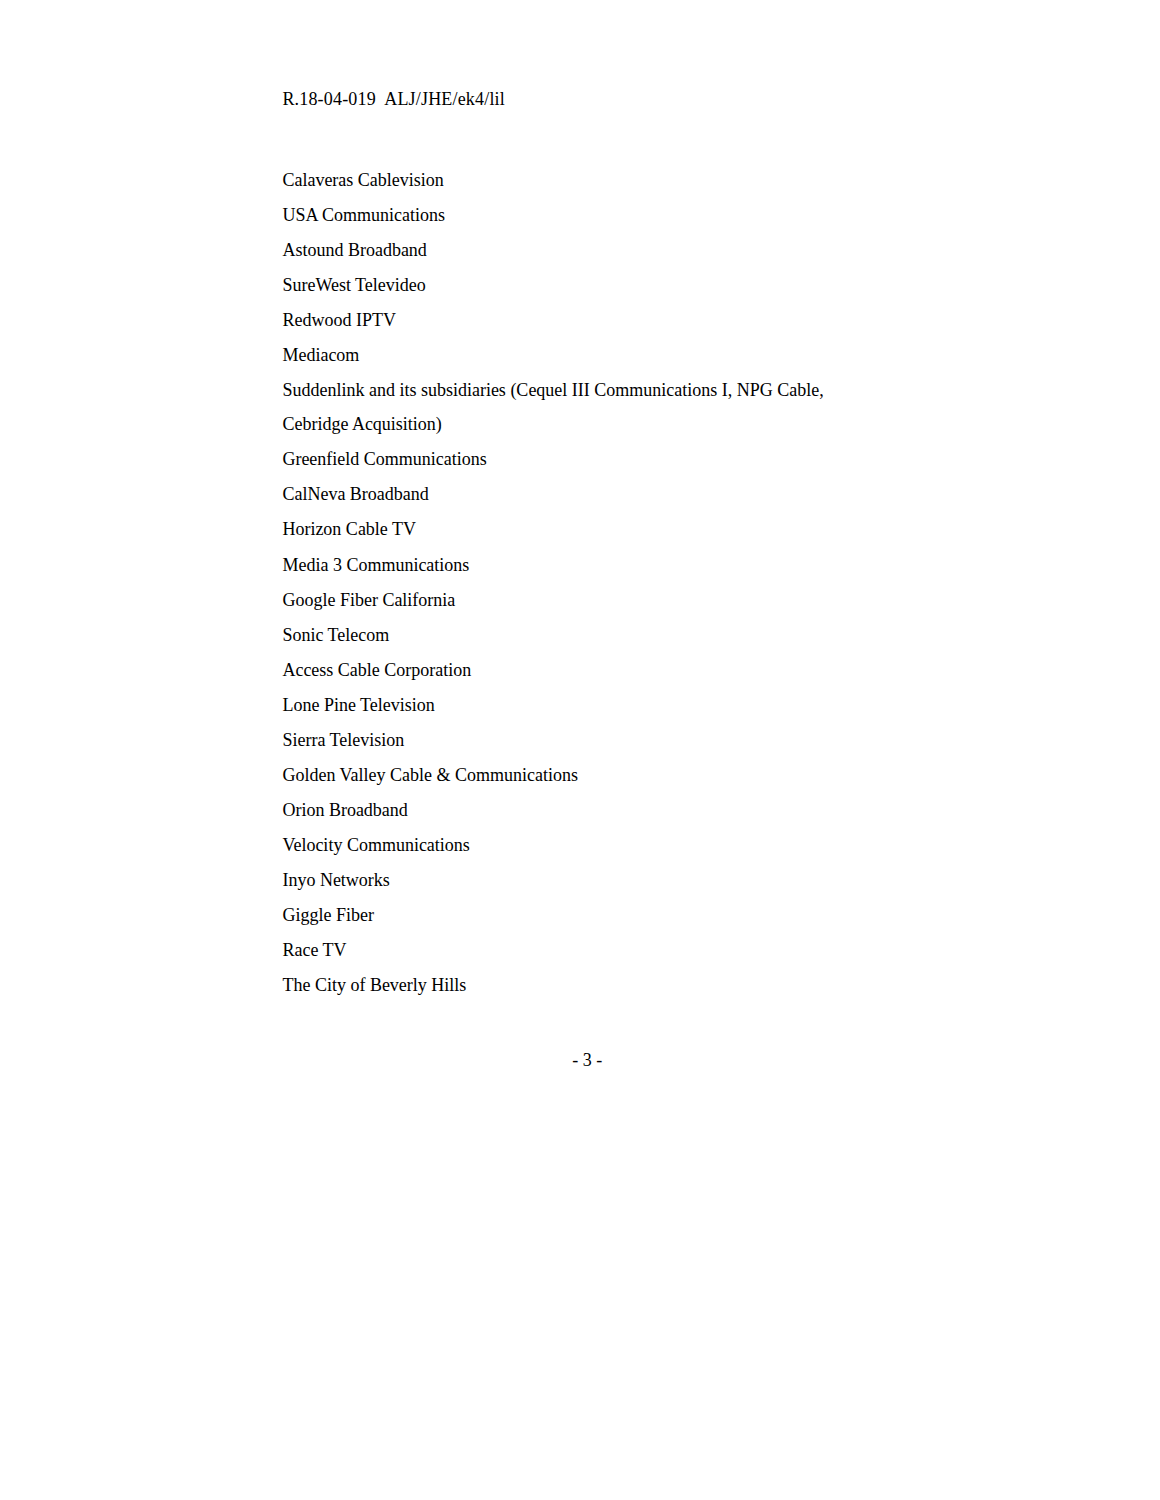R.18-04-019 ALJ/JHE/ek4/lil
Calaveras Cablevision
USA Communications
Astound Broadband
SureWest Televideo
Redwood IPTV
Mediacom
Suddenlink and its subsidiaries (Cequel III Communications I, NPG Cable, Cebridge Acquisition)
Greenfield Communications
CalNeva Broadband
Horizon Cable TV
Media 3 Communications
Google Fiber California
Sonic Telecom
Access Cable Corporation
Lone Pine Television
Sierra Television
Golden Valley Cable & Communications
Orion Broadband
Velocity Communications
Inyo Networks
Giggle Fiber
Race TV
The City of Beverly Hills
- 3 -